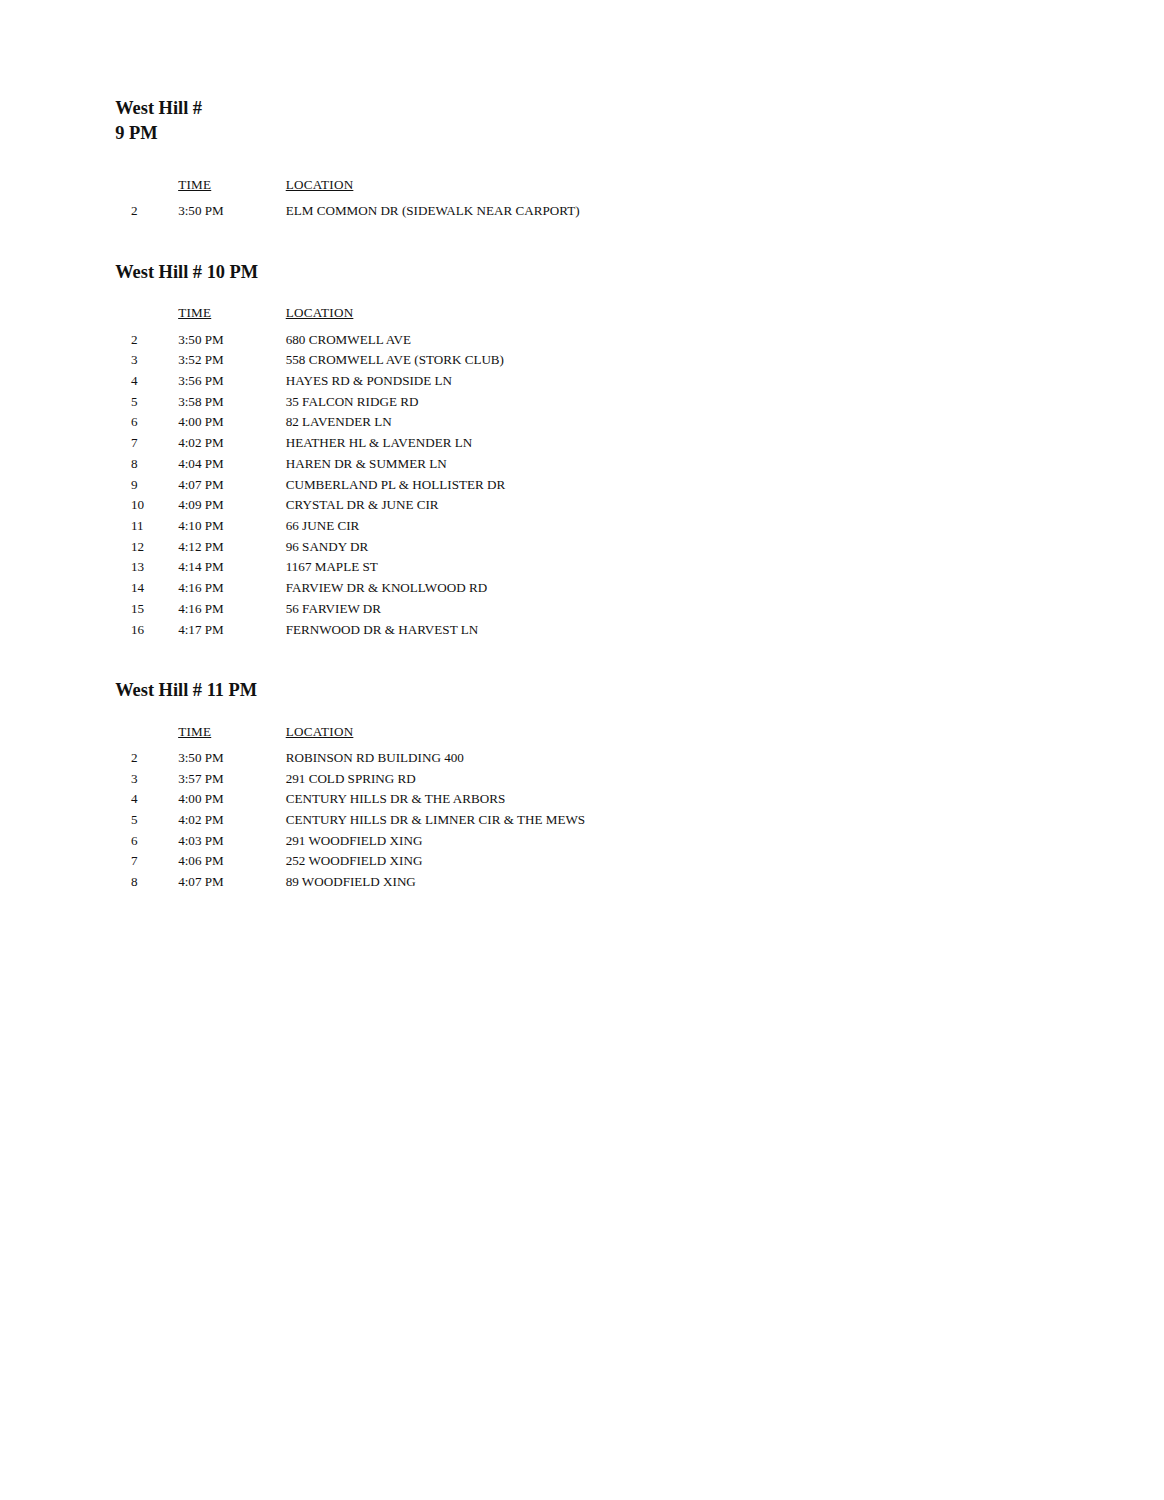West Hill #
9 PM
| | TIME | LOCATION |
| --- | --- | --- |
| 2 | 3:50 PM | ELM COMMON DR (SIDEWALK NEAR CARPORT) |
West Hill # 10 PM
| | TIME | LOCATION |
| --- | --- | --- |
| 2 | 3:50 PM | 680 CROMWELL AVE |
| 3 | 3:52 PM | 558 CROMWELL AVE (STORK CLUB) |
| 4 | 3:56 PM | HAYES RD & PONDSIDE LN |
| 5 | 3:58 PM | 35 FALCON RIDGE RD |
| 6 | 4:00 PM | 82 LAVENDER LN |
| 7 | 4:02 PM | HEATHER HL & LAVENDER LN |
| 8 | 4:04 PM | HAREN DR & SUMMER LN |
| 9 | 4:07 PM | CUMBERLAND PL & HOLLISTER DR |
| 10 | 4:09 PM | CRYSTAL DR & JUNE CIR |
| 11 | 4:10 PM | 66 JUNE CIR |
| 12 | 4:12 PM | 96 SANDY DR |
| 13 | 4:14 PM | 1167 MAPLE ST |
| 14 | 4:16 PM | FARVIEW DR & KNOLLWOOD RD |
| 15 | 4:16 PM | 56 FARVIEW DR |
| 16 | 4:17 PM | FERNWOOD DR & HARVEST LN |
West Hill # 11 PM
| | TIME | LOCATION |
| --- | --- | --- |
| 2 | 3:50 PM | ROBINSON RD BUILDING 400 |
| 3 | 3:57 PM | 291 COLD SPRING RD |
| 4 | 4:00 PM | CENTURY HILLS DR & THE ARBORS |
| 5 | 4:02 PM | CENTURY HILLS DR & LIMNER CIR & THE MEWS |
| 6 | 4:03 PM | 291 WOODFIELD XING |
| 7 | 4:06 PM | 252 WOODFIELD XING |
| 8 | 4:07 PM | 89 WOODFIELD XING |